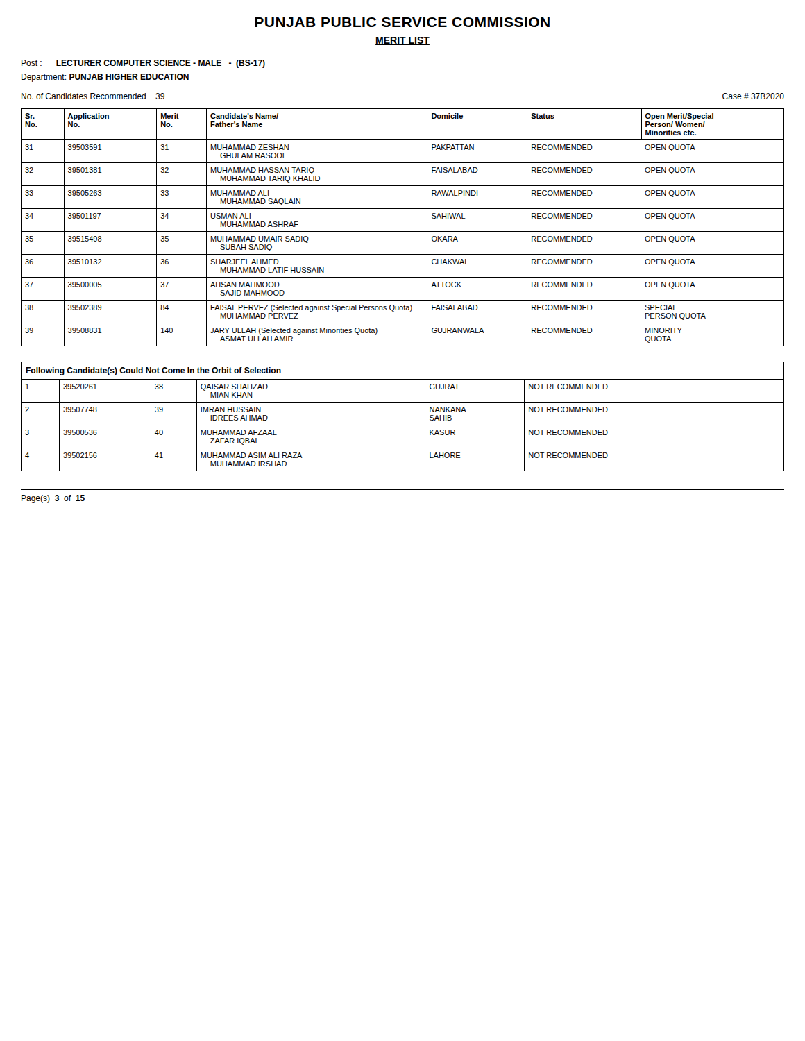PUNJAB PUBLIC SERVICE COMMISSION
MERIT LIST
Post : LECTURER COMPUTER SCIENCE - MALE - (BS-17)
Department: PUNJAB HIGHER EDUCATION
No. of Candidates Recommended 39
Case # 37B2020
| Sr. No. | Application No. | Merit No. | Candidate's Name/ Father's Name | Domicile | Status | Open Merit/Special Person/ Women/ Minorities etc. |
| --- | --- | --- | --- | --- | --- | --- |
| 31 | 39503591 | 31 | MUHAMMAD ZESHAN GHULAM RASOOL | PAKPATTAN | RECOMMENDED | OPEN QUOTA |
| 32 | 39501381 | 32 | MUHAMMAD HASSAN TARIQ MUHAMMAD TARIQ KHALID | FAISALABAD | RECOMMENDED | OPEN QUOTA |
| 33 | 39505263 | 33 | MUHAMMAD ALI MUHAMMAD SAQLAIN | RAWALPINDI | RECOMMENDED | OPEN QUOTA |
| 34 | 39501197 | 34 | USMAN ALI MUHAMMAD ASHRAF | SAHIWAL | RECOMMENDED | OPEN QUOTA |
| 35 | 39515498 | 35 | MUHAMMAD UMAIR SADIQ SUBAH SADIQ | OKARA | RECOMMENDED | OPEN QUOTA |
| 36 | 39510132 | 36 | SHARJEEL AHMED MUHAMMAD LATIF HUSSAIN | CHAKWAL | RECOMMENDED | OPEN QUOTA |
| 37 | 39500005 | 37 | AHSAN MAHMOOD SAJID MAHMOOD | ATTOCK | RECOMMENDED | OPEN QUOTA |
| 38 | 39502389 | 84 | FAISAL PERVEZ (Selected against Special Persons Quota) MUHAMMAD PERVEZ | FAISALABAD | RECOMMENDED | SPECIAL PERSON QUOTA |
| 39 | 39508831 | 140 | JARY ULLAH (Selected against Minorities Quota) ASMAT ULLAH AMIR | GUJRANWALA | RECOMMENDED | MINORITY QUOTA |
Following Candidate(s) Could Not Come In the Orbit of Selection
| 1 | 39520261 | 38 | QAISAR SHAHZAD MIAN KHAN | GUJRAT | NOT RECOMMENDED |
| 2 | 39507748 | 39 | IMRAN HUSSAIN IDREES AHMAD | NANKANA SAHIB | NOT RECOMMENDED |
| 3 | 39500536 | 40 | MUHAMMAD AFZAAL ZAFAR IQBAL | KASUR | NOT RECOMMENDED |
| 4 | 39502156 | 41 | MUHAMMAD ASIM ALI RAZA MUHAMMAD IRSHAD | LAHORE | NOT RECOMMENDED |
Page(s) 3 of 15